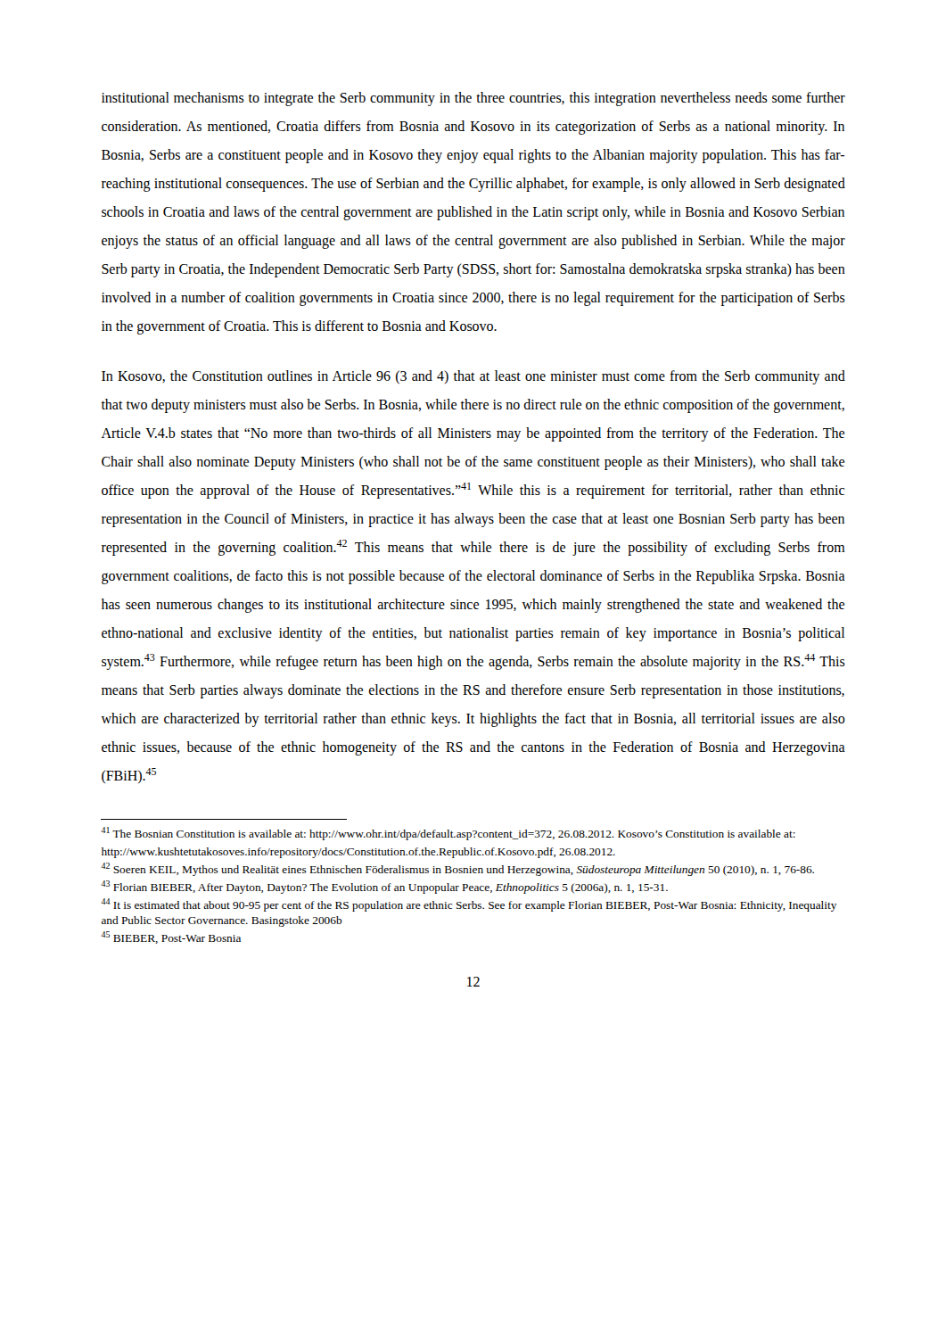institutional mechanisms to integrate the Serb community in the three countries, this integration nevertheless needs some further consideration. As mentioned, Croatia differs from Bosnia and Kosovo in its categorization of Serbs as a national minority. In Bosnia, Serbs are a constituent people and in Kosovo they enjoy equal rights to the Albanian majority population. This has far-reaching institutional consequences. The use of Serbian and the Cyrillic alphabet, for example, is only allowed in Serb designated schools in Croatia and laws of the central government are published in the Latin script only, while in Bosnia and Kosovo Serbian enjoys the status of an official language and all laws of the central government are also published in Serbian. While the major Serb party in Croatia, the Independent Democratic Serb Party (SDSS, short for: Samostalna demokratska srpska stranka) has been involved in a number of coalition governments in Croatia since 2000, there is no legal requirement for the participation of Serbs in the government of Croatia. This is different to Bosnia and Kosovo.
In Kosovo, the Constitution outlines in Article 96 (3 and 4) that at least one minister must come from the Serb community and that two deputy ministers must also be Serbs. In Bosnia, while there is no direct rule on the ethnic composition of the government, Article V.4.b states that “No more than two-thirds of all Ministers may be appointed from the territory of the Federation. The Chair shall also nominate Deputy Ministers (who shall not be of the same constituent people as their Ministers), who shall take office upon the approval of the House of Representatives.”41 While this is a requirement for territorial, rather than ethnic representation in the Council of Ministers, in practice it has always been the case that at least one Bosnian Serb party has been represented in the governing coalition.42 This means that while there is de jure the possibility of excluding Serbs from government coalitions, de facto this is not possible because of the electoral dominance of Serbs in the Republika Srpska. Bosnia has seen numerous changes to its institutional architecture since 1995, which mainly strengthened the state and weakened the ethno-national and exclusive identity of the entities, but nationalist parties remain of key importance in Bosnia’s political system.43 Furthermore, while refugee return has been high on the agenda, Serbs remain the absolute majority in the RS.44 This means that Serb parties always dominate the elections in the RS and therefore ensure Serb representation in those institutions, which are characterized by territorial rather than ethnic keys. It highlights the fact that in Bosnia, all territorial issues are also ethnic issues, because of the ethnic homogeneity of the RS and the cantons in the Federation of Bosnia and Herzegovina (FBiH).45
41 The Bosnian Constitution is available at: http://www.ohr.int/dpa/default.asp?content_id=372, 26.08.2012. Kosovo’s Constitution is available at:
http://www.kushtetutakosoves.info/repository/docs/Constitution.of.the.Republic.of.Kosovo.pdf, 26.08.2012.
42 Soeren KEIL, Mythos und Realität eines Ethnischen Föderalismus in Bosnien und Herzegowina, Südosteuropa Mitteilungen 50 (2010), n. 1, 76-86.
43 Florian BIEBER, After Dayton, Dayton? The Evolution of an Unpopular Peace, Ethnopolitics 5 (2006a), n. 1, 15-31.
44 It is estimated that about 90-95 per cent of the RS population are ethnic Serbs. See for example Florian BIEBER, Post-War Bosnia: Ethnicity, Inequality and Public Sector Governance. Basingstoke 2006b
45 BIEBER, Post-War Bosnia
12